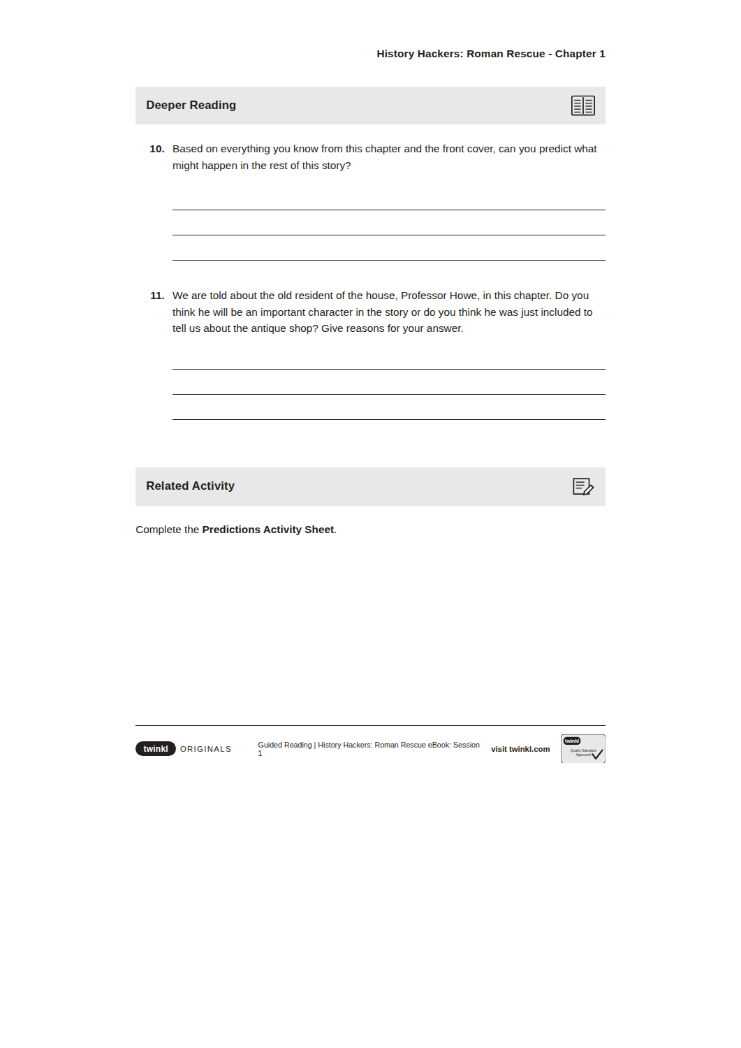History Hackers: Roman Rescue - Chapter 1
Deeper Reading
Based on everything you know from this chapter and the front cover, can you predict what might happen in the rest of this story?
We are told about the old resident of the house, Professor Howe, in this chapter. Do you think he will be an important character in the story or do you think he was just included to tell us about the antique shop? Give reasons for your answer.
Related Activity
Complete the Predictions Activity Sheet.
twinkl ORIGINALS
Guided Reading | History Hackers: Roman Rescue eBook: Session 1
visit twinkl.com twinkl Quality Standard Approved